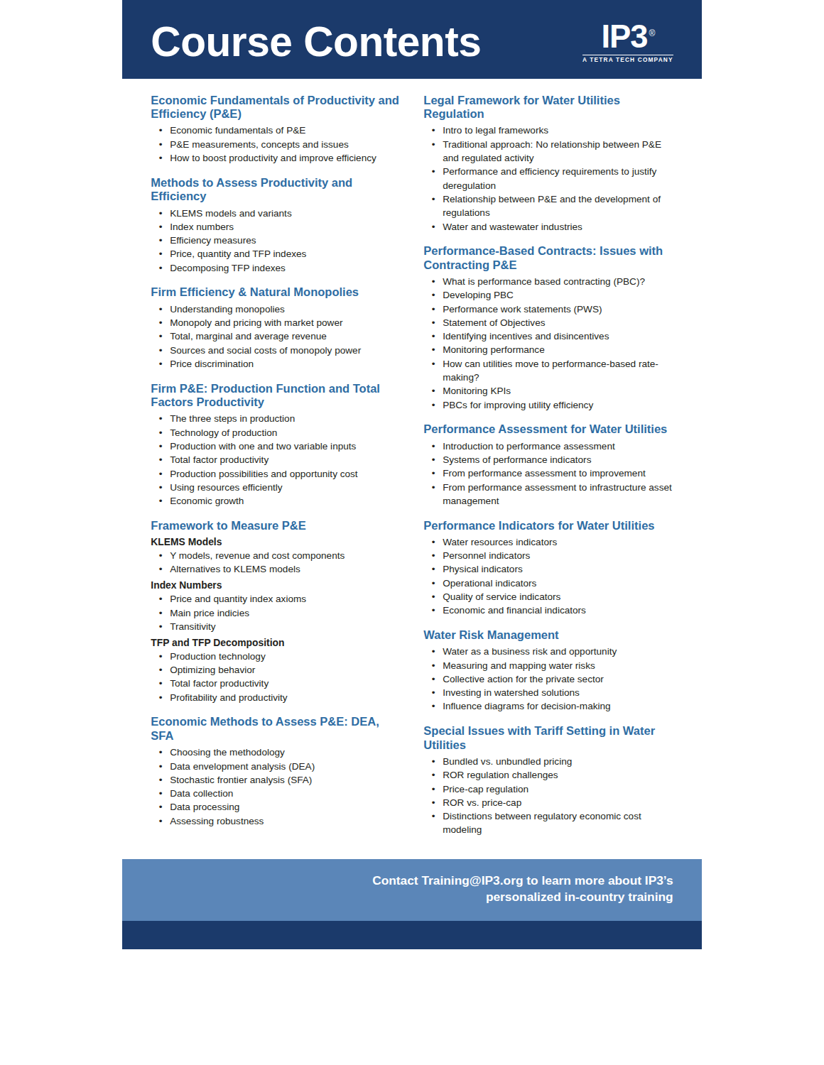Course Contents
IP3®
A TETRA TECH COMPANY
Economic Fundamentals of Productivity and Efficiency (P&E)
Economic fundamentals of P&E
P&E measurements, concepts and issues
How to boost productivity and improve efficiency
Methods to Assess Productivity and Efficiency
KLEMS models and variants
Index numbers
Efficiency measures
Price, quantity and TFP indexes
Decomposing TFP indexes
Firm Efficiency & Natural Monopolies
Understanding monopolies
Monopoly and pricing with market power
Total, marginal and average revenue
Sources and social costs of monopoly power
Price discrimination
Firm P&E: Production Function and Total Factors Productivity
The three steps in production
Technology of production
Production with one and two variable inputs
Total factor productivity
Production possibilities and opportunity cost
Using resources efficiently
Economic growth
Framework to Measure P&E
KLEMS Models
Y models, revenue and cost components
Alternatives to KLEMS models
Index Numbers
Price and quantity index axioms
Main price indicies
Transitivity
TFP and TFP Decomposition
Production technology
Optimizing behavior
Total factor productivity
Profitability and productivity
Economic Methods to Assess P&E: DEA, SFA
Choosing the methodology
Data envelopment analysis (DEA)
Stochastic frontier analysis (SFA)
Data collection
Data processing
Assessing robustness
Legal Framework for Water Utilities Regulation
Intro to legal frameworks
Traditional approach: No relationship between P&E and regulated activity
Performance and efficiency requirements to justify deregulation
Relationship between P&E and the development of regulations
Water and wastewater industries
Performance-Based Contracts: Issues with Contracting P&E
What is performance based contracting (PBC)?
Developing PBC
Performance work statements (PWS)
Statement of Objectives
Identifying incentives and disincentives
Monitoring performance
How can utilities move to performance-based rate-making?
Monitoring KPIs
PBCs for improving utility efficiency
Performance Assessment for Water Utilities
Introduction to performance assessment
Systems of performance indicators
From performance assessment to improvement
From performance assessment to infrastructure asset management
Performance Indicators for Water Utilities
Water resources indicators
Personnel indicators
Physical indicators
Operational indicators
Quality of service indicators
Economic and financial indicators
Water Risk Management
Water as a business risk and opportunity
Measuring and mapping water risks
Collective action for the private sector
Investing in watershed solutions
Influence diagrams for decision-making
Special Issues with Tariff Setting in Water Utilities
Bundled vs. unbundled pricing
ROR regulation challenges
Price-cap regulation
ROR vs. price-cap
Distinctions between regulatory economic cost modeling
Contact Training@IP3.org to learn more about IP3’s
personalized in-country training